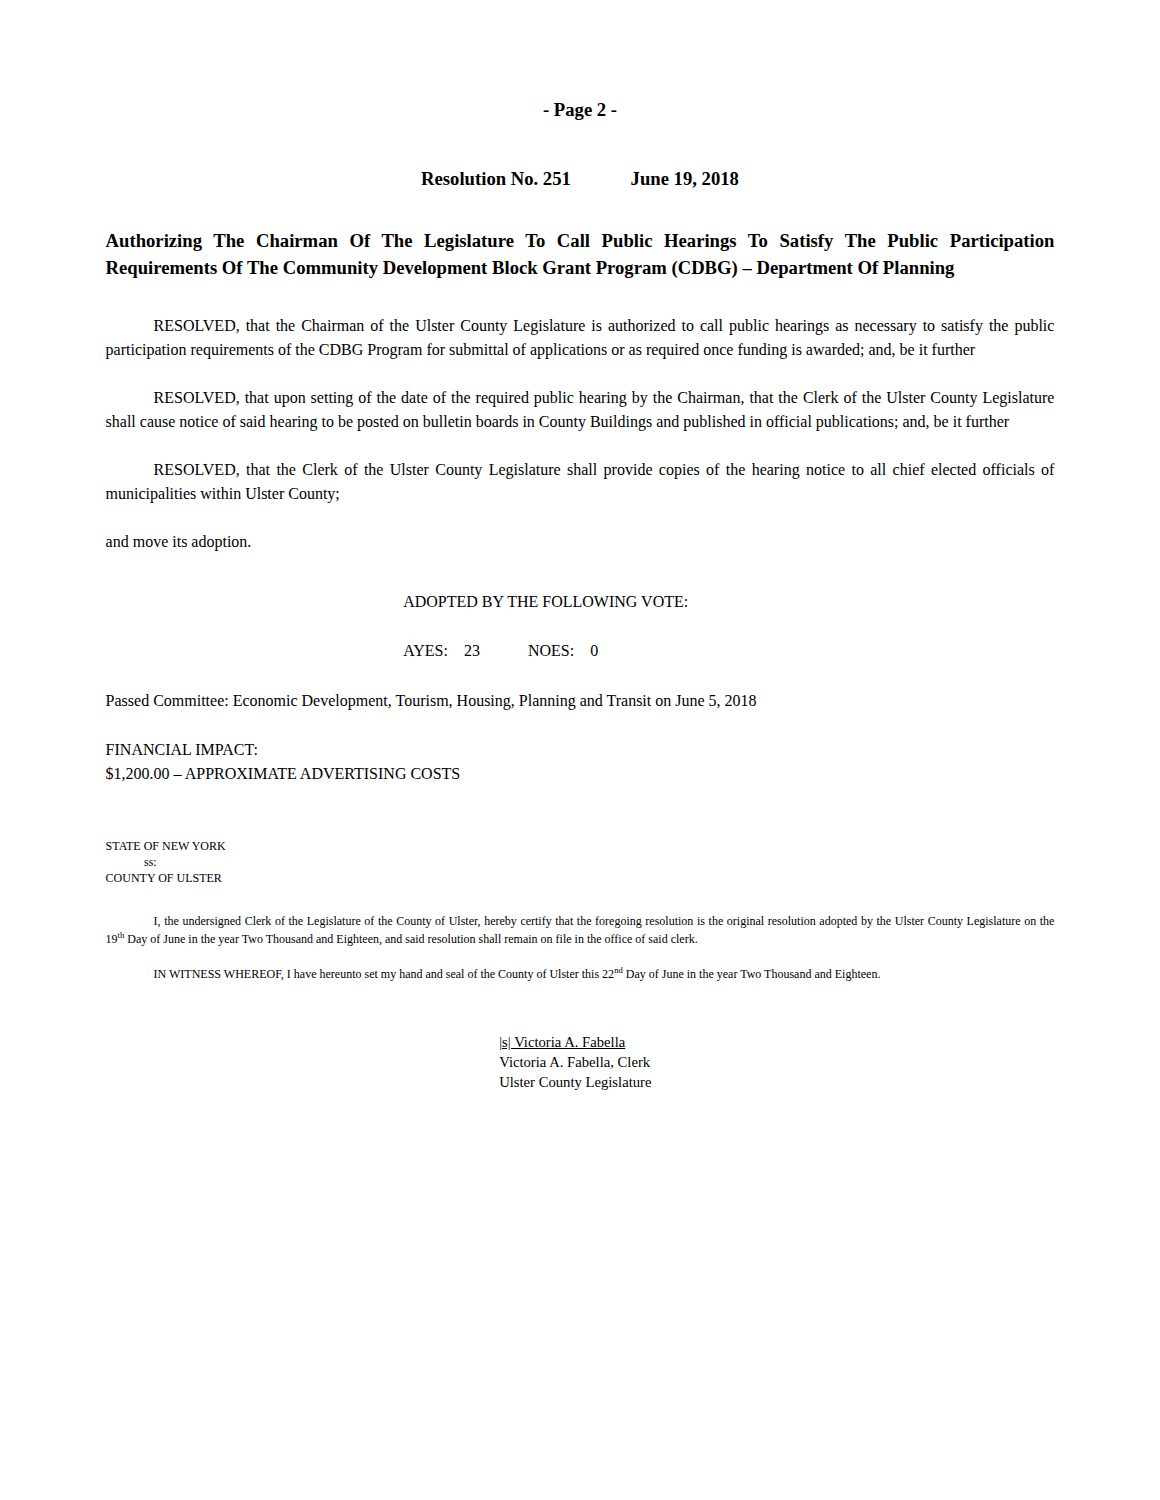- Page 2 -
Resolution No. 251 June 19, 2018
Authorizing The Chairman Of The Legislature To Call Public Hearings To Satisfy The Public Participation Requirements Of The Community Development Block Grant Program (CDBG) – Department Of Planning
RESOLVED, that the Chairman of the Ulster County Legislature is authorized to call public hearings as necessary to satisfy the public participation requirements of the CDBG Program for submittal of applications or as required once funding is awarded; and, be it further
RESOLVED, that upon setting of the date of the required public hearing by the Chairman, that the Clerk of the Ulster County Legislature shall cause notice of said hearing to be posted on bulletin boards in County Buildings and published in official publications; and, be it further
RESOLVED, that the Clerk of the Ulster County Legislature shall provide copies of the hearing notice to all chief elected officials of municipalities within Ulster County;
and move its adoption.
ADOPTED BY THE FOLLOWING VOTE:
AYES: 23 NOES: 0
Passed Committee: Economic Development, Tourism, Housing, Planning and Transit on June 5, 2018
FINANCIAL IMPACT:
$1,200.00 – APPROXIMATE ADVERTISING COSTS
STATE OF NEW YORK
ss:
COUNTY OF ULSTER
I, the undersigned Clerk of the Legislature of the County of Ulster, hereby certify that the foregoing resolution is the original resolution adopted by the Ulster County Legislature on the 19th Day of June in the year Two Thousand and Eighteen, and said resolution shall remain on file in the office of said clerk.
IN WITNESS WHEREOF, I have hereunto set my hand and seal of the County of Ulster this 22nd Day of June in the year Two Thousand and Eighteen.
|s| Victoria A. Fabella
Victoria A. Fabella, Clerk
Ulster County Legislature